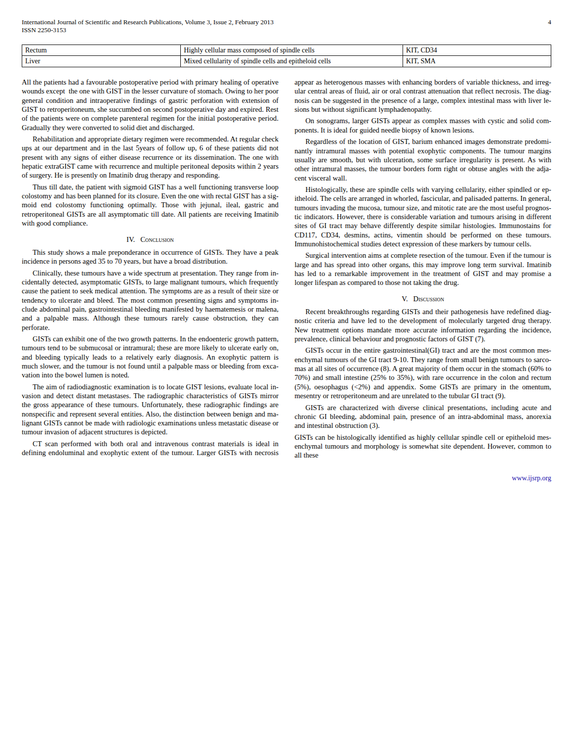International Journal of Scientific and Research Publications, Volume 3, Issue 2, February 2013
ISSN 2250-3153
4
| Rectum | Highly cellular mass composed of spindle cells | KIT, CD34 |
| Liver | Mixed cellularity of spindle cells and epitheloid cells | KIT, SMA |
All the patients had a favourable postoperative period with primary healing of operative wounds except the one with GIST in the lesser curvature of stomach. Owing to her poor general condition and intraoperative findings of gastric perforation with extension of GIST to retroperitoneum, she succumbed on second postoperative day and expired. Rest of the patients were on complete parenteral regimen for the initial postoperative period. Gradually they were converted to solid diet and discharged.
Rehabilitation and appropriate dietary regimen were recommended. At regular check ups at our department and in the last 5years of follow up, 6 of these patients did not present with any signs of either disease recurrence or its dissemination. The one with hepatic extraGIST came with recurrence and multiple peritoneal deposits within 2 years of surgery. He is presently on Imatinib drug therapy and responding.
Thus till date, the patient with sigmoid GIST has a well functioning transverse loop colostomy and has been planned for its closure. Even the one with rectal GIST has a sigmoid end colostomy functioning optimally. Those with jejunal, ileal, gastric and retroperitoneal GISTs are all asymptomatic till date. All patients are receiving Imatinib with good compliance.
IV. Conclusion
This study shows a male preponderance in occurrence of GISTs. They have a peak incidence in persons aged 35 to 70 years, but have a broad distribution.
Clinically, these tumours have a wide spectrum at presentation. They range from incidentally detected, asymptomatic GISTs, to large malignant tumours, which frequently cause the patient to seek medical attention. The symptoms are as a result of their size or tendency to ulcerate and bleed. The most common presenting signs and symptoms include abdominal pain, gastrointestinal bleeding manifested by haematemesis or malena, and a palpable mass. Although these tumours rarely cause obstruction, they can perforate.
GISTs can exhibit one of the two growth patterns. In the endoenteric growth pattern, tumours tend to be submucosal or intramural; these are more likely to ulcerate early on, and bleeding typically leads to a relatively early diagnosis. An exophytic pattern is much slower, and the tumour is not found until a palpable mass or bleeding from excavation into the bowel lumen is noted.
The aim of radiodiagnostic examination is to locate GIST lesions, evaluate local invasion and detect distant metastases. The radiographic characteristics of GISTs mirror the gross appearance of these tumours. Unfortunately, these radiographic findings are nonspecific and represent several entities. Also, the distinction between benign and malignant GISTs cannot be made with radiologic examinations unless metastatic disease or tumour invasion of adjacent structures is depicted.
CT scan performed with both oral and intravenous contrast materials is ideal in defining endoluminal and exophytic extent of the tumour. Larger GISTs with necrosis appear as heterogenous masses with enhancing borders of variable thickness, and irregular central areas of fluid, air or oral contrast attenuation that reflect necrosis. The diagnosis can be suggested in the presence of a large, complex intestinal mass with liver lesions but without significant lymphadenopathy.
On sonograms, larger GISTs appear as complex masses with cystic and solid components. It is ideal for guided needle biopsy of known lesions.
Regardless of the location of GIST, barium enhanced images demonstrate predominantly intramural masses with potential exophytic components. The tumour margins usually are smooth, but with ulceration, some surface irregularity is present. As with other intramural masses, the tumour borders form right or obtuse angles with the adjacent visceral wall.
Histologically, these are spindle cells with varying cellularity, either spindled or epitheloid. The cells are arranged in whorled, fascicular, and palisaded patterns. In general, tumours invading the mucosa, tumour size, and mitotic rate are the most useful prognostic indicators. However, there is considerable variation and tumours arising in different sites of GI tract may behave differently despite similar histologies. Immunostains for CD117, CD34, desmins, actins, vimentin should be performed on these tumours. Immunohistochemical studies detect expression of these markers by tumour cells.
Surgical intervention aims at complete resection of the tumour. Even if the tumour is large and has spread into other organs, this may improve long term survival. Imatinib has led to a remarkable improvement in the treatment of GIST and may promise a longer lifespan as compared to those not taking the drug.
V. Discussion
Recent breakthroughs regarding GISTs and their pathogenesis have redefined diagnostic criteria and have led to the development of molecularly targeted drug therapy. New treatment options mandate more accurate information regarding the incidence, prevalence, clinical behaviour and prognostic factors of GIST (7).
GISTs occur in the entire gastrointestinal(GI) tract and are the most common mesenchymal tumours of the GI tract 9-10. They range from small benign tumours to sarcomas at all sites of occurrence (8). A great majority of them occur in the stomach (60% to 70%) and small intestine (25% to 35%), with rare occurrence in the colon and rectum (5%), oesophagus (<2%) and appendix. Some GISTs are primary in the omentum, mesentry or retroperitoneum and are unrelated to the tubular GI tract (9).
GISTs are characterized with diverse clinical presentations, including acute and chronic GI bleeding, abdominal pain, presence of an intra-abdominal mass, anorexia and intestinal obstruction (3).
GISTs can be histologically identified as highly cellular spindle cell or epitheloid mesenchymal tumours and morphology is somewhat site dependent. However, common to all these
www.ijsrp.org